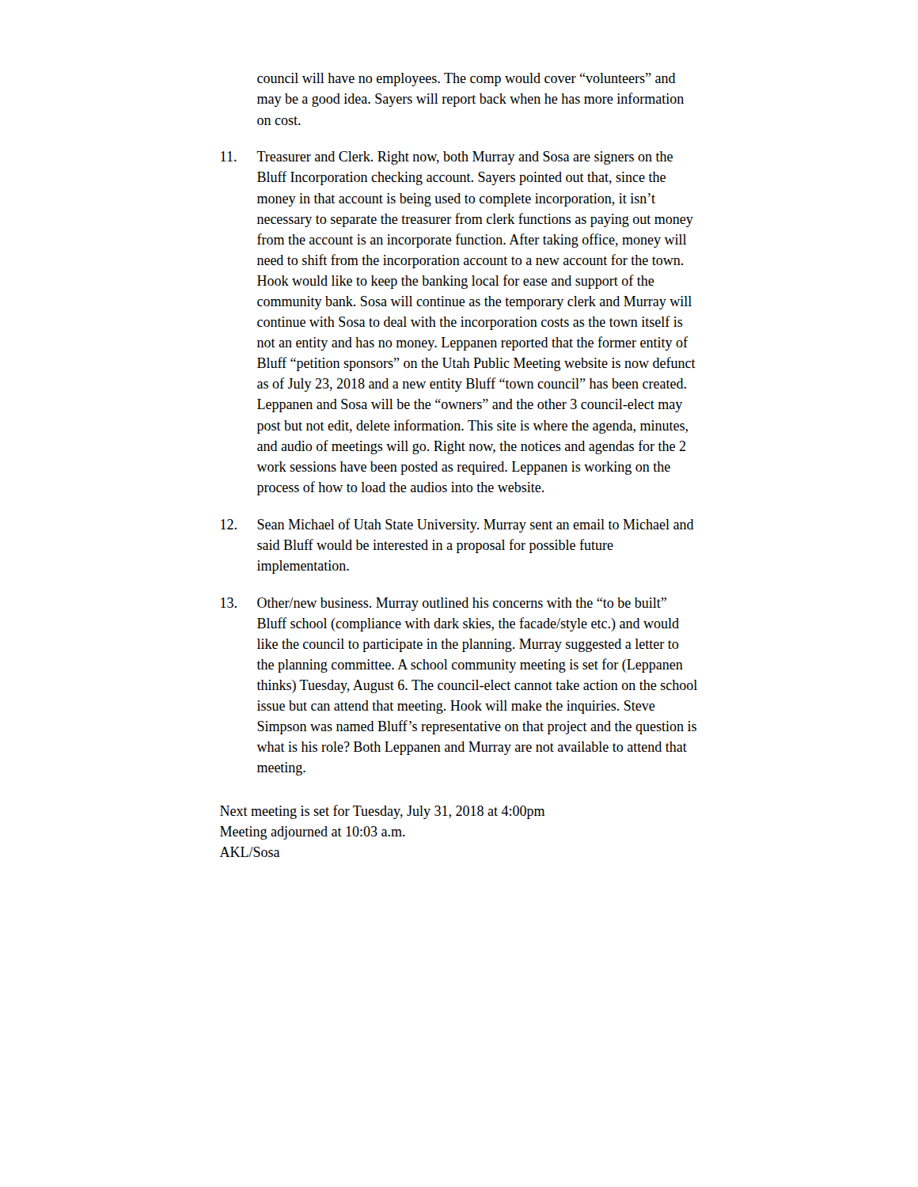council will have no employees. The comp would cover “volunteers” and may be a good idea. Sayers will report back when he has more information on cost.
11. Treasurer and Clerk. Right now, both Murray and Sosa are signers on the Bluff Incorporation checking account. Sayers pointed out that, since the money in that account is being used to complete incorporation, it isn’t necessary to separate the treasurer from clerk functions as paying out money from the account is an incorporate function. After taking office, money will need to shift from the incorporation account to a new account for the town. Hook would like to keep the banking local for ease and support of the community bank. Sosa will continue as the temporary clerk and Murray will continue with Sosa to deal with the incorporation costs as the town itself is not an entity and has no money. Leppanen reported that the former entity of Bluff “petition sponsors” on the Utah Public Meeting website is now defunct as of July 23, 2018 and a new entity Bluff “town council” has been created. Leppanen and Sosa will be the “owners” and the other 3 council-elect may post but not edit, delete information. This site is where the agenda, minutes, and audio of meetings will go. Right now, the notices and agendas for the 2 work sessions have been posted as required. Leppanen is working on the process of how to load the audios into the website.
12. Sean Michael of Utah State University. Murray sent an email to Michael and said Bluff would be interested in a proposal for possible future implementation.
13. Other/new business. Murray outlined his concerns with the “to be built” Bluff school (compliance with dark skies, the facade/style etc.) and would like the council to participate in the planning. Murray suggested a letter to the planning committee. A school community meeting is set for (Leppanen thinks) Tuesday, August 6. The council-elect cannot take action on the school issue but can attend that meeting. Hook will make the inquiries. Steve Simpson was named Bluff’s representative on that project and the question is what is his role? Both Leppanen and Murray are not available to attend that meeting.
Next meeting is set for Tuesday, July 31, 2018 at 4:00pm
Meeting adjourned at 10:03 a.m.
AKL/Sosa